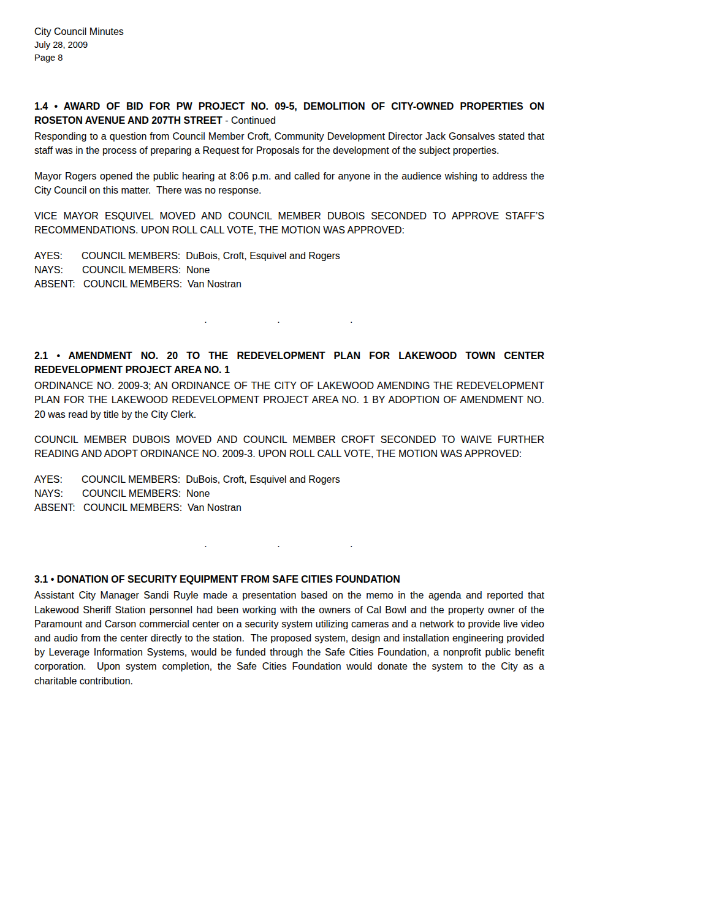City Council Minutes
July 28, 2009
Page 8
1.4 • AWARD OF BID FOR PW PROJECT NO. 09-5, DEMOLITION OF CITY-OWNED PROPERTIES ON ROSETON AVENUE AND 207TH STREET - Continued
Responding to a question from Council Member Croft, Community Development Director Jack Gonsalves stated that staff was in the process of preparing a Request for Proposals for the development of the subject properties.
Mayor Rogers opened the public hearing at 8:06 p.m. and called for anyone in the audience wishing to address the City Council on this matter. There was no response.
VICE MAYOR ESQUIVEL MOVED AND COUNCIL MEMBER DUBOIS SECONDED TO APPROVE STAFF’S RECOMMENDATIONS. UPON ROLL CALL VOTE, THE MOTION WAS APPROVED:
AYES: COUNCIL MEMBERS: DuBois, Croft, Esquivel and Rogers NAYS: COUNCIL MEMBERS: None ABSENT: COUNCIL MEMBERS: Van Nostran
. . .
2.1 • AMENDMENT NO. 20 TO THE REDEVELOPMENT PLAN FOR LAKEWOOD TOWN CENTER REDEVELOPMENT PROJECT AREA NO. 1
ORDINANCE NO. 2009-3; AN ORDINANCE OF THE CITY OF LAKEWOOD AMENDING THE REDEVELOPMENT PLAN FOR THE LAKEWOOD REDEVELOPMENT PROJECT AREA NO. 1 BY ADOPTION OF AMENDMENT NO. 20 was read by title by the City Clerk.
COUNCIL MEMBER DUBOIS MOVED AND COUNCIL MEMBER CROFT SECONDED TO WAIVE FURTHER READING AND ADOPT ORDINANCE NO. 2009-3. UPON ROLL CALL VOTE, THE MOTION WAS APPROVED:
AYES: COUNCIL MEMBERS: DuBois, Croft, Esquivel and Rogers NAYS: COUNCIL MEMBERS: None ABSENT: COUNCIL MEMBERS: Van Nostran
. . .
3.1 • DONATION OF SECURITY EQUIPMENT FROM SAFE CITIES FOUNDATION
Assistant City Manager Sandi Ruyle made a presentation based on the memo in the agenda and reported that Lakewood Sheriff Station personnel had been working with the owners of Cal Bowl and the property owner of the Paramount and Carson commercial center on a security system utilizing cameras and a network to provide live video and audio from the center directly to the station. The proposed system, design and installation engineering provided by Leverage Information Systems, would be funded through the Safe Cities Foundation, a nonprofit public benefit corporation. Upon system completion, the Safe Cities Foundation would donate the system to the City as a charitable contribution.